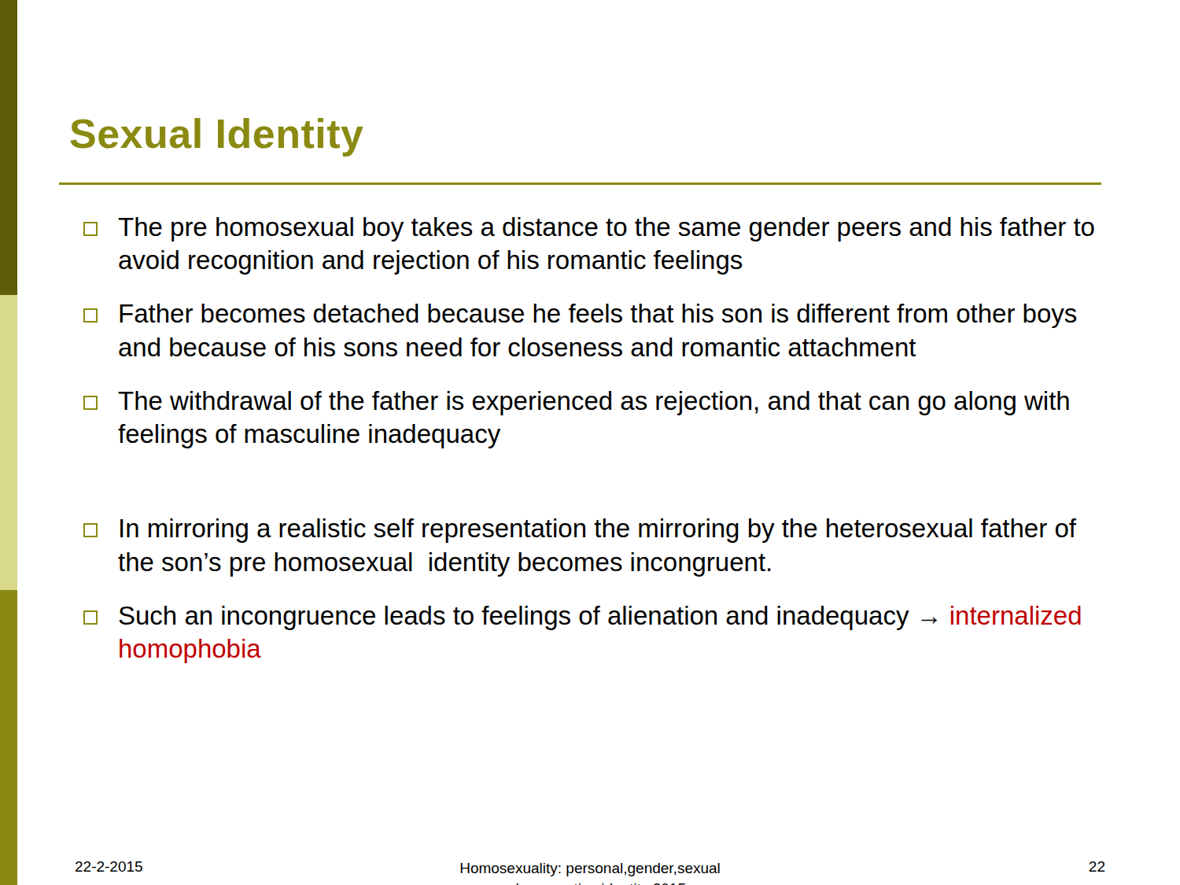Sexual Identity
The pre homosexual boy takes a distance to the same gender peers and his father to avoid recognition and rejection of his romantic feelings
Father becomes detached because he feels that his son is different from other boys and because of his sons need for closeness and romantic attachment
The withdrawal of the father is experienced as rejection, and that can go along with feelings of masculine inadequacy
In mirroring a realistic self representation the mirroring by the heterosexual father of the son’s pre homosexual identity becomes incongruent.
Such an incongruence leads to feelings of alienation and inadequacy → internalized homophobia
22-2-2015 Homosexuality: personal,gender,sexual
and procreative identity 2015 22